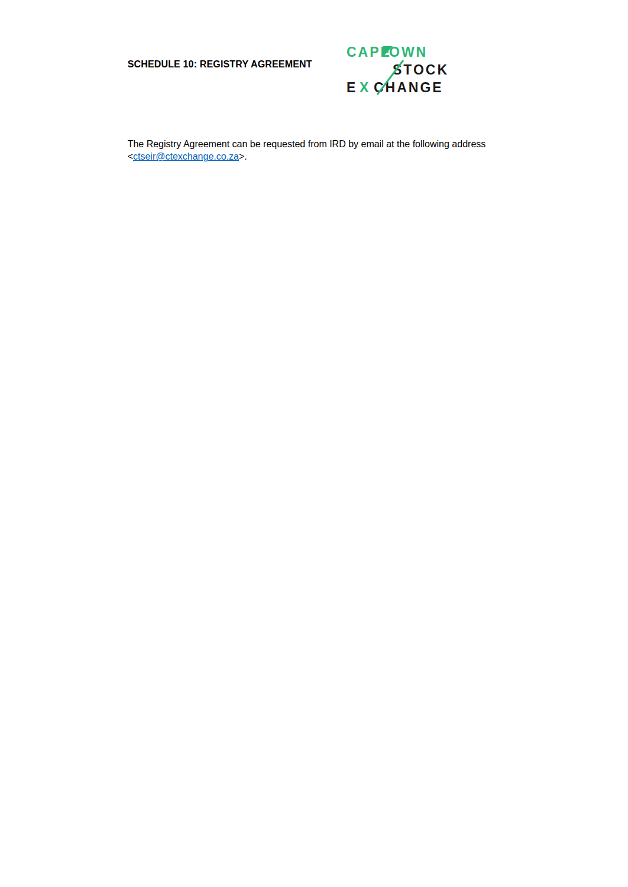SCHEDULE 10: REGISTRY AGREEMENT
Cape Town Stock Exchange CAPE OWN STOCK E X CHANGE
The Registry Agreement can be requested from IRD by email at the following address <ctseir@ctexchange.co.za>.